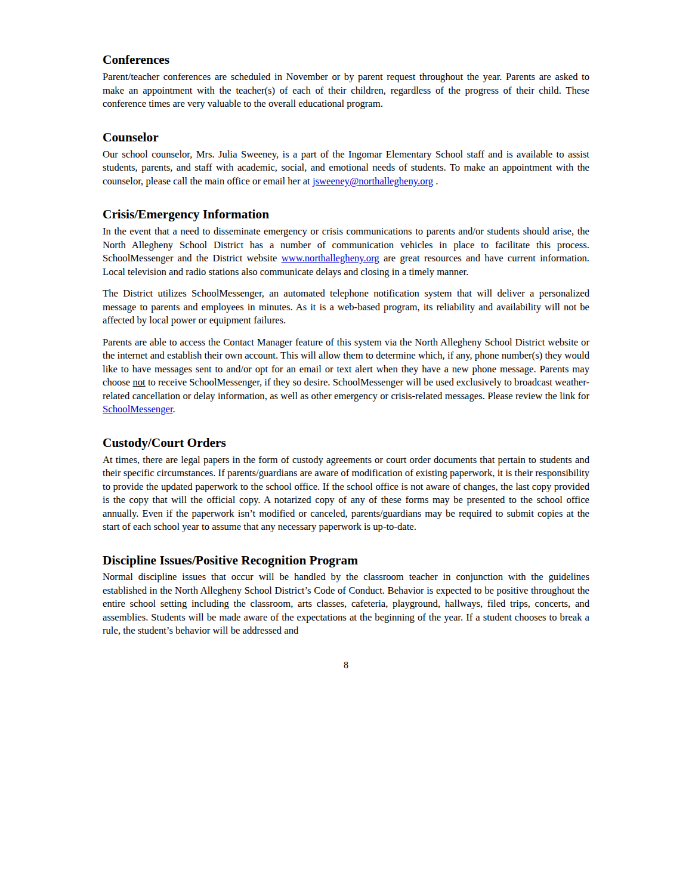Conferences
Parent/teacher conferences are scheduled in November or by parent request throughout the year. Parents are asked to make an appointment with the teacher(s) of each of their children, regardless of the progress of their child. These conference times are very valuable to the overall educational program.
Counselor
Our school counselor, Mrs. Julia Sweeney, is a part of the Ingomar Elementary School staff and is available to assist students, parents, and staff with academic, social, and emotional needs of students. To make an appointment with the counselor, please call the main office or email her at jsweeney@northallegheny.org .
Crisis/Emergency Information
In the event that a need to disseminate emergency or crisis communications to parents and/or students should arise, the North Allegheny School District has a number of communication vehicles in place to facilitate this process. SchoolMessenger and the District website www.northallegheny.org are great resources and have current information. Local television and radio stations also communicate delays and closing in a timely manner.
The District utilizes SchoolMessenger, an automated telephone notification system that will deliver a personalized message to parents and employees in minutes. As it is a web-based program, its reliability and availability will not be affected by local power or equipment failures.
Parents are able to access the Contact Manager feature of this system via the North Allegheny School District website or the internet and establish their own account. This will allow them to determine which, if any, phone number(s) they would like to have messages sent to and/or opt for an email or text alert when they have a new phone message. Parents may choose not to receive SchoolMessenger, if they so desire. SchoolMessenger will be used exclusively to broadcast weather-related cancellation or delay information, as well as other emergency or crisis-related messages. Please review the link for SchoolMessenger.
Custody/Court Orders
At times, there are legal papers in the form of custody agreements or court order documents that pertain to students and their specific circumstances. If parents/guardians are aware of modification of existing paperwork, it is their responsibility to provide the updated paperwork to the school office. If the school office is not aware of changes, the last copy provided is the copy that will the official copy. A notarized copy of any of these forms may be presented to the school office annually. Even if the paperwork isn’t modified or canceled, parents/guardians may be required to submit copies at the start of each school year to assume that any necessary paperwork is up-to-date.
Discipline Issues/Positive Recognition Program
Normal discipline issues that occur will be handled by the classroom teacher in conjunction with the guidelines established in the North Allegheny School District’s Code of Conduct. Behavior is expected to be positive throughout the entire school setting including the classroom, arts classes, cafeteria, playground, hallways, filed trips, concerts, and assemblies. Students will be made aware of the expectations at the beginning of the year. If a student chooses to break a rule, the student’s behavior will be addressed and
8